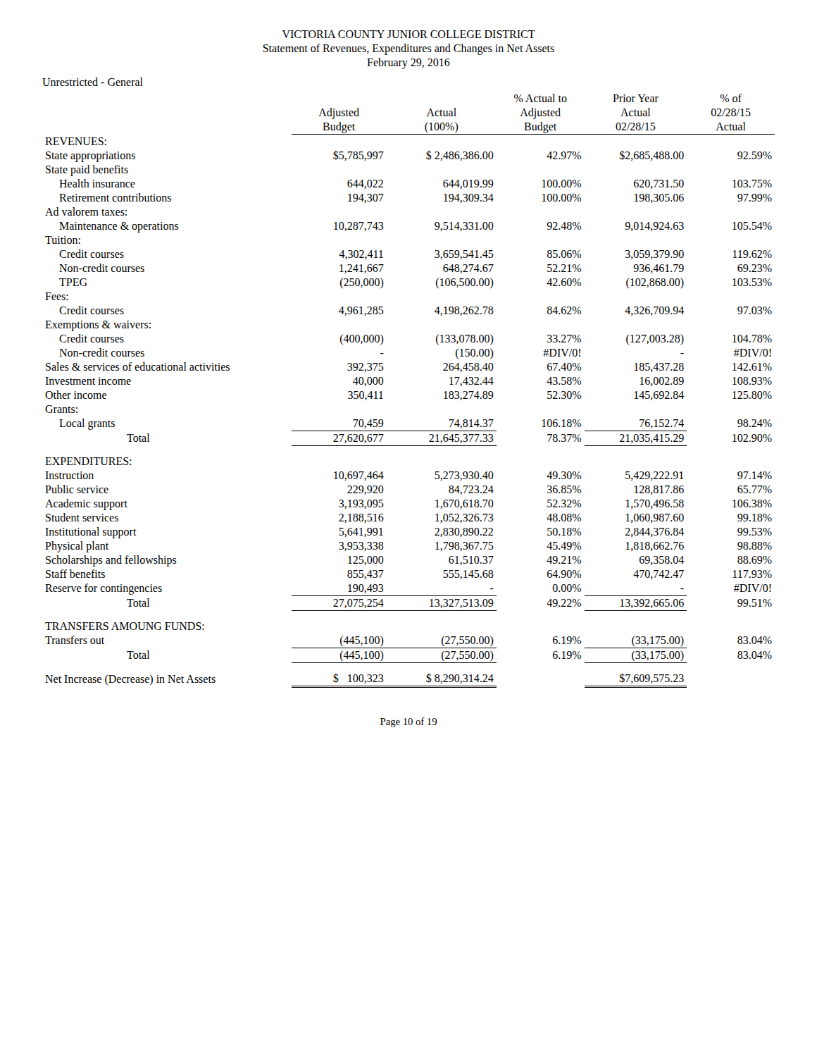VICTORIA COUNTY JUNIOR COLLEGE DISTRICT
Statement of Revenues, Expenditures and Changes in Net Assets
February 29, 2016
Unrestricted - General
| | | | % Actual to | Prior Year | % of |
| --- | --- | --- | --- | --- | --- |
| | Adjusted | Actual | Adjusted | Actual | 02/28/15 |
| | Budget | (100%) | Budget | 02/28/15 | Actual |
| REVENUES: | | | | | |
| State appropriations | $5,785,997 | $ 2,486,386.00 | 42.97% | $2,685,488.00 | 92.59% |
| State paid benefits | | | | | |
| Health insurance | 644,022 | 644,019.99 | 100.00% | 620,731.50 | 103.75% |
| Retirement contributions | 194,307 | 194,309.34 | 100.00% | 198,305.06 | 97.99% |
| Ad valorem taxes: | | | | | |
| Maintenance & operations | 10,287,743 | 9,514,331.00 | 92.48% | 9,014,924.63 | 105.54% |
| Tuition: | | | | | |
| Credit courses | 4,302,411 | 3,659,541.45 | 85.06% | 3,059,379.90 | 119.62% |
| Non-credit courses | 1,241,667 | 648,274.67 | 52.21% | 936,461.79 | 69.23% |
| TPEG | (250,000) | (106,500.00) | 42.60% | (102,868.00) | 103.53% |
| Fees: | | | | | |
| Credit courses | 4,961,285 | 4,198,262.78 | 84.62% | 4,326,709.94 | 97.03% |
| Exemptions & waivers: | | | | | |
| Credit courses | (400,000) | (133,078.00) | 33.27% | (127,003.28) | 104.78% |
| Non-credit courses | - | (150.00) | #DIV/0! | - | #DIV/0! |
| Sales & services of educational activities | 392,375 | 264,458.40 | 67.40% | 185,437.28 | 142.61% |
| Investment income | 40,000 | 17,432.44 | 43.58% | 16,002.89 | 108.93% |
| Other income | 350,411 | 183,274.89 | 52.30% | 145,692.84 | 125.80% |
| Grants: | | | | | |
| Local grants | 70,459 | 74,814.37 | 106.18% | 76,152.74 | 98.24% |
| Total | 27,620,677 | 21,645,377.33 | 78.37% | 21,035,415.29 | 102.90% |
| EXPENDITURES: | | | | | |
| Instruction | 10,697,464 | 5,273,930.40 | 49.30% | 5,429,222.91 | 97.14% |
| Public service | 229,920 | 84,723.24 | 36.85% | 128,817.86 | 65.77% |
| Academic support | 3,193,095 | 1,670,618.70 | 52.32% | 1,570,496.58 | 106.38% |
| Student services | 2,188,516 | 1,052,326.73 | 48.08% | 1,060,987.60 | 99.18% |
| Institutional support | 5,641,991 | 2,830,890.22 | 50.18% | 2,844,376.84 | 99.53% |
| Physical plant | 3,953,338 | 1,798,367.75 | 45.49% | 1,818,662.76 | 98.88% |
| Scholarships and fellowships | 125,000 | 61,510.37 | 49.21% | 69,358.04 | 88.69% |
| Staff benefits | 855,437 | 555,145.68 | 64.90% | 470,742.47 | 117.93% |
| Reserve for contingencies | 190,493 | - | 0.00% | - | #DIV/0! |
| Total | 27,075,254 | 13,327,513.09 | 49.22% | 13,392,665.06 | 99.51% |
| TRANSFERS AMOUNG FUNDS: | | | | | |
| Transfers out | (445,100) | (27,550.00) | 6.19% | (33,175.00) | 83.04% |
| Total | (445,100) | (27,550.00) | 6.19% | (33,175.00) | 83.04% |
| Net Increase (Decrease) in Net Assets | $ 100,323 | $ 8,290,314.24 | | $7,609,575.23 | |
Page 10 of 19